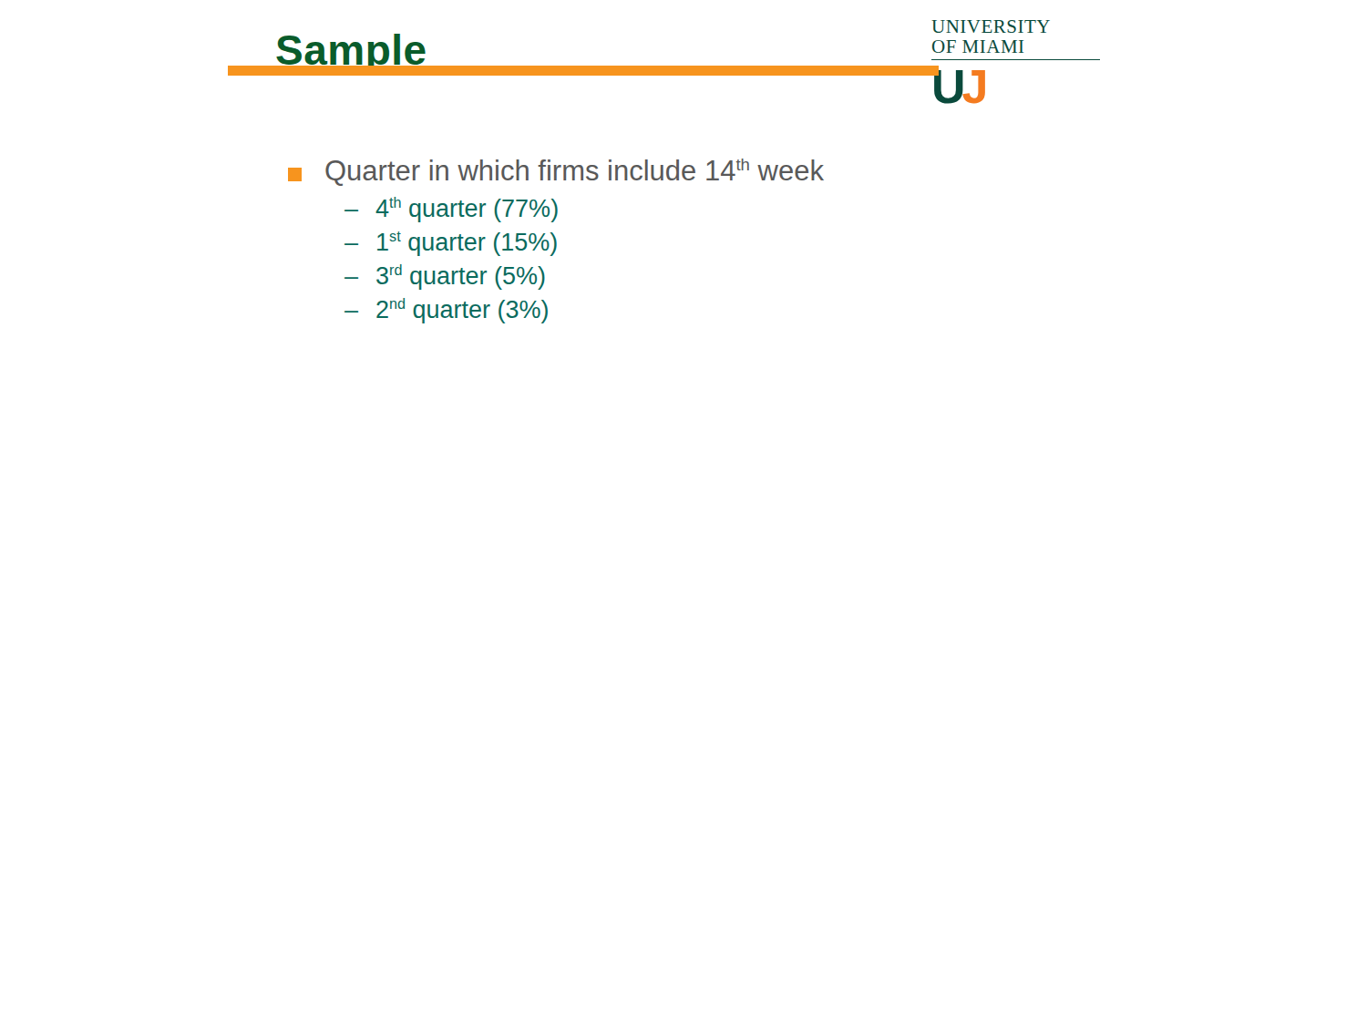UNIVERSITY
OF MIAMI
UJ
Sample
Quarter in which firms include 14th week
4th quarter (77%)
1st quarter (15%)
3rd quarter (5%)
2nd quarter (3%)